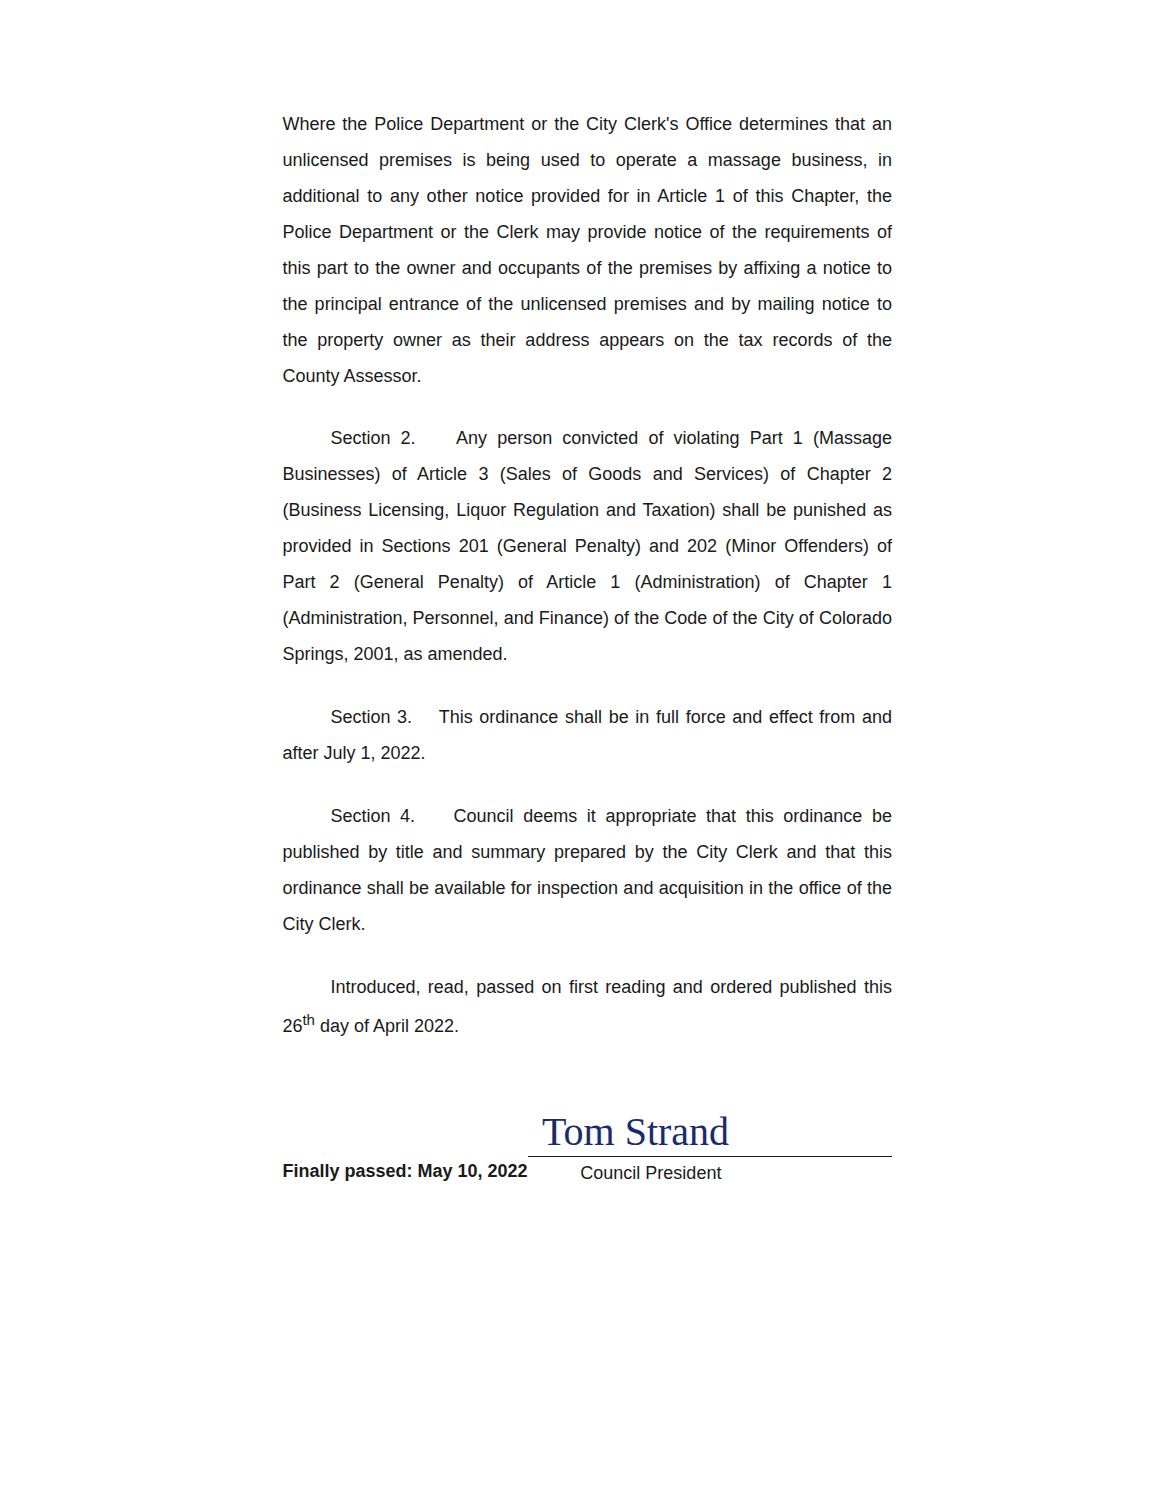Where the Police Department or the City Clerk's Office determines that an unlicensed premises is being used to operate a massage business, in additional to any other notice provided for in Article 1 of this Chapter, the Police Department or the Clerk may provide notice of the requirements of this part to the owner and occupants of the premises by affixing a notice to the principal entrance of the unlicensed premises and by mailing notice to the property owner as their address appears on the tax records of the County Assessor.
Section 2. Any person convicted of violating Part 1 (Massage Businesses) of Article 3 (Sales of Goods and Services) of Chapter 2 (Business Licensing, Liquor Regulation and Taxation) shall be punished as provided in Sections 201 (General Penalty) and 202 (Minor Offenders) of Part 2 (General Penalty) of Article 1 (Administration) of Chapter 1 (Administration, Personnel, and Finance) of the Code of the City of Colorado Springs, 2001, as amended.
Section 3. This ordinance shall be in full force and effect from and after July 1, 2022.
Section 4. Council deems it appropriate that this ordinance be published by title and summary prepared by the City Clerk and that this ordinance shall be available for inspection and acquisition in the office of the City Clerk.
Introduced, read, passed on first reading and ordered published this 26th day of April 2022.
Finally passed: May 10, 2022
Tom Strand
Council President